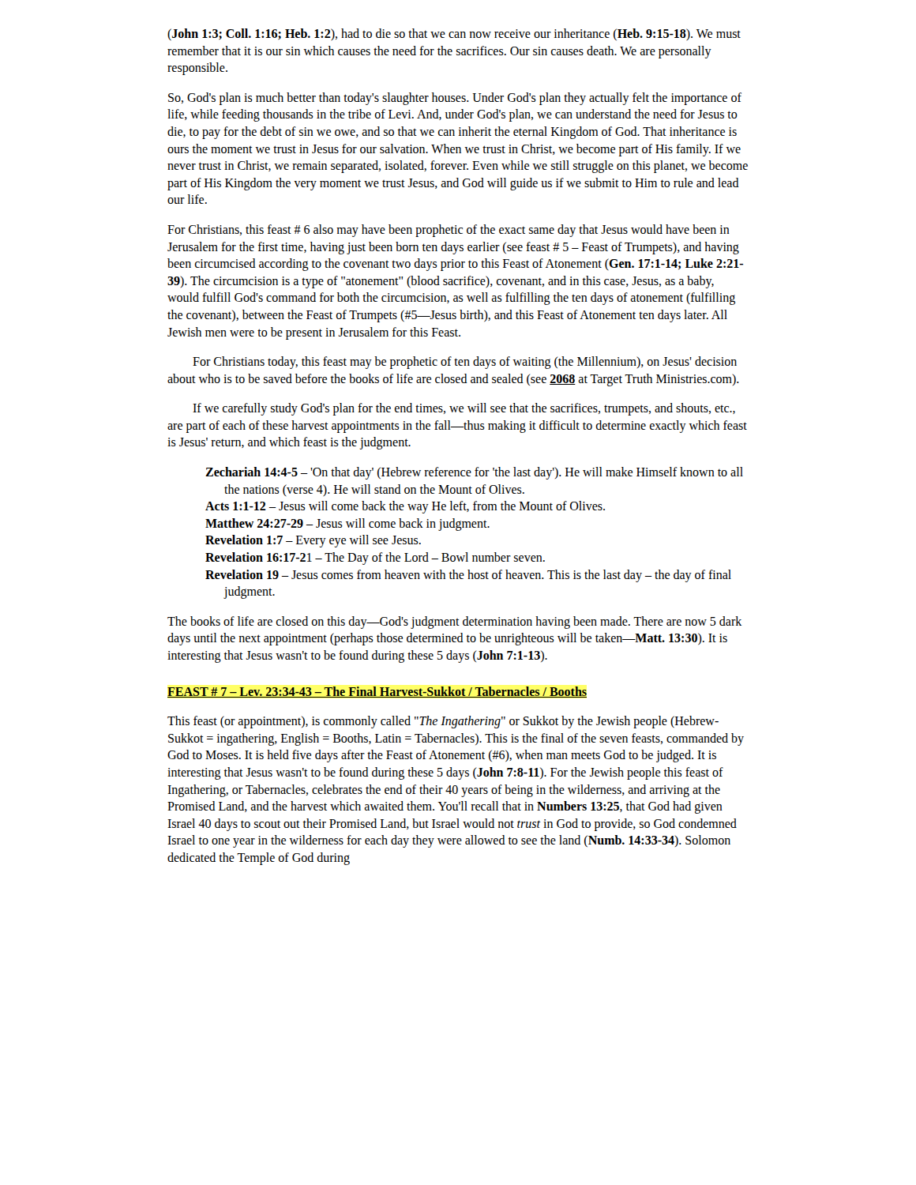(John 1:3; Coll. 1:16; Heb. 1:2), had to die so that we can now receive our inheritance (Heb. 9:15-18). We must remember that it is our sin which causes the need for the sacrifices. Our sin causes death. We are personally responsible.
So, God's plan is much better than today's slaughter houses. Under God's plan they actually felt the importance of life, while feeding thousands in the tribe of Levi. And, under God's plan, we can understand the need for Jesus to die, to pay for the debt of sin we owe, and so that we can inherit the eternal Kingdom of God. That inheritance is ours the moment we trust in Jesus for our salvation. When we trust in Christ, we become part of His family. If we never trust in Christ, we remain separated, isolated, forever. Even while we still struggle on this planet, we become part of His Kingdom the very moment we trust Jesus, and God will guide us if we submit to Him to rule and lead our life.
For Christians, this feast # 6 also may have been prophetic of the exact same day that Jesus would have been in Jerusalem for the first time, having just been born ten days earlier (see feast # 5 – Feast of Trumpets), and having been circumcised according to the covenant two days prior to this Feast of Atonement (Gen. 17:1-14; Luke 2:21-39). The circumcision is a type of "atonement" (blood sacrifice), covenant, and in this case, Jesus, as a baby, would fulfill God's command for both the circumcision, as well as fulfilling the ten days of atonement (fulfilling the covenant), between the Feast of Trumpets (#5—Jesus birth), and this Feast of Atonement ten days later. All Jewish men were to be present in Jerusalem for this Feast.
For Christians today, this feast may be prophetic of ten days of waiting (the Millennium), on Jesus' decision about who is to be saved before the books of life are closed and sealed (see 2068 at Target Truth Ministries.com).
If we carefully study God's plan for the end times, we will see that the sacrifices, trumpets, and shouts, etc., are part of each of these harvest appointments in the fall—thus making it difficult to determine exactly which feast is Jesus' return, and which feast is the judgment.
Zechariah 14:4-5 – 'On that day' (Hebrew reference for 'the last day'). He will make Himself known to all the nations (verse 4). He will stand on the Mount of Olives.
Acts 1:1-12 – Jesus will come back the way He left, from the Mount of Olives.
Matthew 24:27-29 – Jesus will come back in judgment.
Revelation 1:7 – Every eye will see Jesus.
Revelation 16:17-21 – The Day of the Lord – Bowl number seven.
Revelation 19 – Jesus comes from heaven with the host of heaven. This is the last day – the day of final judgment.
The books of life are closed on this day—God's judgment determination having been made. There are now 5 dark days until the next appointment (perhaps those determined to be unrighteous will be taken—Matt. 13:30). It is interesting that Jesus wasn't to be found during these 5 days (John 7:1-13).
FEAST # 7 – Lev. 23:34-43 – The Final Harvest-Sukkot / Tabernacles / Booths
This feast (or appointment), is commonly called "The Ingathering" or Sukkot by the Jewish people (Hebrew-Sukkot = ingathering, English = Booths, Latin = Tabernacles). This is the final of the seven feasts, commanded by God to Moses. It is held five days after the Feast of Atonement (#6), when man meets God to be judged. It is interesting that Jesus wasn't to be found during these 5 days (John 7:8-11). For the Jewish people this feast of Ingathering, or Tabernacles, celebrates the end of their 40 years of being in the wilderness, and arriving at the Promised Land, and the harvest which awaited them. You'll recall that in Numbers 13:25, that God had given Israel 40 days to scout out their Promised Land, but Israel would not trust in God to provide, so God condemned Israel to one year in the wilderness for each day they were allowed to see the land (Numb. 14:33-34). Solomon dedicated the Temple of God during